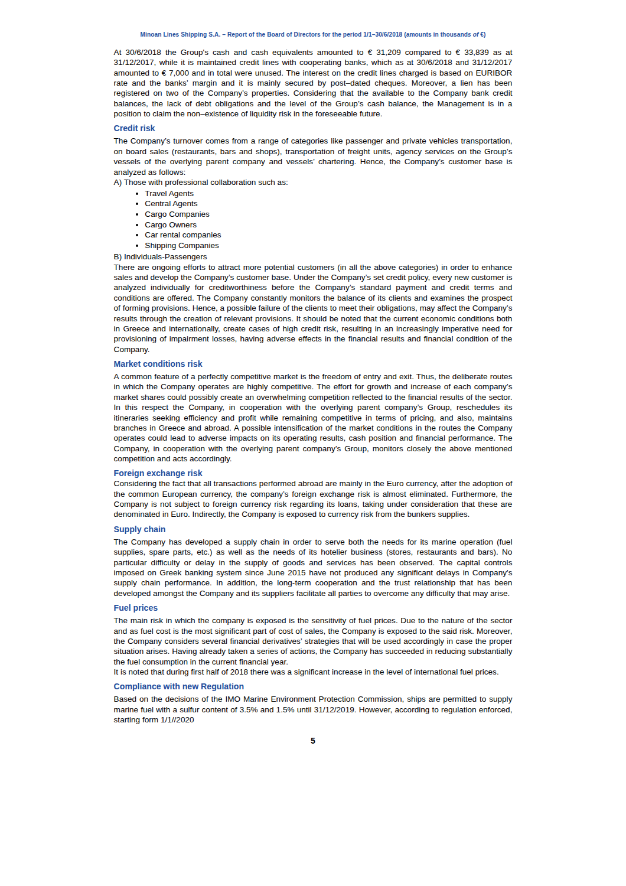Minoan Lines Shipping S.A. – Report of the Board of Directors for the period 1/1–30/6/2018 (amounts in thousands of €)
At 30/6/2018 the Group's cash and cash equivalents amounted to € 31,209 compared to € 33,839 as at 31/12/2017, while it is maintained credit lines with cooperating banks, which as at 30/6/2018 and 31/12/2017 amounted to € 7,000 and in total were unused. The interest on the credit lines charged is based on EURIBOR rate and the banks’ margin and it is mainly secured by post–dated cheques. Moreover, a lien has been registered on two of the Company’s properties. Considering that the available to the Company bank credit balances, the lack of debt obligations and the level of the Group’s cash balance, the Management is in a position to claim the non–existence of liquidity risk in the foreseeable future.
Credit risk
The Company’s turnover comes from a range of categories like passenger and private vehicles transportation, on board sales (restaurants, bars and shops), transportation of freight units, agency services on the Group’s vessels of the overlying parent company and vessels’ chartering. Hence, the Company’s customer base is analyzed as follows:
A) Those with professional collaboration such as:
Travel Agents
Central Agents
Cargo Companies
Cargo Owners
Car rental companies
Shipping Companies
B) Individuals-Passengers
There are ongoing efforts to attract more potential customers (in all the above categories) in order to enhance sales and develop the Company’s customer base. Under the Company’s set credit policy, every new customer is analyzed individually for creditworthiness before the Company’s standard payment and credit terms and conditions are offered. The Company constantly monitors the balance of its clients and examines the prospect of forming provisions. Hence, a possible failure of the clients to meet their obligations, may affect the Company’s results through the creation of relevant provisions. It should be noted that the current economic conditions both in Greece and internationally, create cases of high credit risk, resulting in an increasingly imperative need for provisioning of impairment losses, having adverse effects in the financial results and financial condition of the Company.
Market conditions risk
A common feature of a perfectly competitive market is the freedom of entry and exit. Thus, the deliberate routes in which the Company operates are highly competitive. The effort for growth and increase of each company’s market shares could possibly create an overwhelming competition reflected to the financial results of the sector. In this respect the Company, in cooperation with the overlying parent company’s Group, reschedules its itineraries seeking efficiency and profit while remaining competitive in terms of pricing, and also, maintains branches in Greece and abroad. A possible intensification of the market conditions in the routes the Company operates could lead to adverse impacts on its operating results, cash position and financial performance. The Company, in cooperation with the overlying parent company’s Group, monitors closely the above mentioned competition and acts accordingly.
Foreign exchange risk
Considering the fact that all transactions performed abroad are mainly in the Euro currency, after the adoption of the common European currency, the company’s foreign exchange risk is almost eliminated. Furthermore, the Company is not subject to foreign currency risk regarding its loans, taking under consideration that these are denominated in Euro. Indirectly, the Company is exposed to currency risk from the bunkers supplies.
Supply chain
The Company has developed a supply chain in order to serve both the needs for its marine operation (fuel supplies, spare parts, etc.) as well as the needs of its hotelier business (stores, restaurants and bars). No particular difficulty or delay in the supply of goods and services has been observed. The capital controls imposed on Greek banking system since June 2015 have not produced any significant delays in Company's supply chain performance. In addition, the long-term cooperation and the trust relationship that has been developed amongst the Company and its suppliers facilitate all parties to overcome any difficulty that may arise.
Fuel prices
The main risk in which the company is exposed is the sensitivity of fuel prices. Due to the nature of the sector and as fuel cost is the most significant part of cost of sales, the Company is exposed to the said risk. Moreover, the Company considers several financial derivatives’ strategies that will be used accordingly in case the proper situation arises. Having already taken a series of actions, the Company has succeeded in reducing substantially the fuel consumption in the current financial year.
It is noted that during first half of 2018 there was a significant increase in the level of international fuel prices.
Compliance with new Regulation
Based on the decisions of the IMO Marine Environment Protection Commission, ships are permitted to supply marine fuel with a sulfur content of 3.5% and 1.5% until 31/12/2019. However, according to regulation enforced, starting form 1/1//2020
5